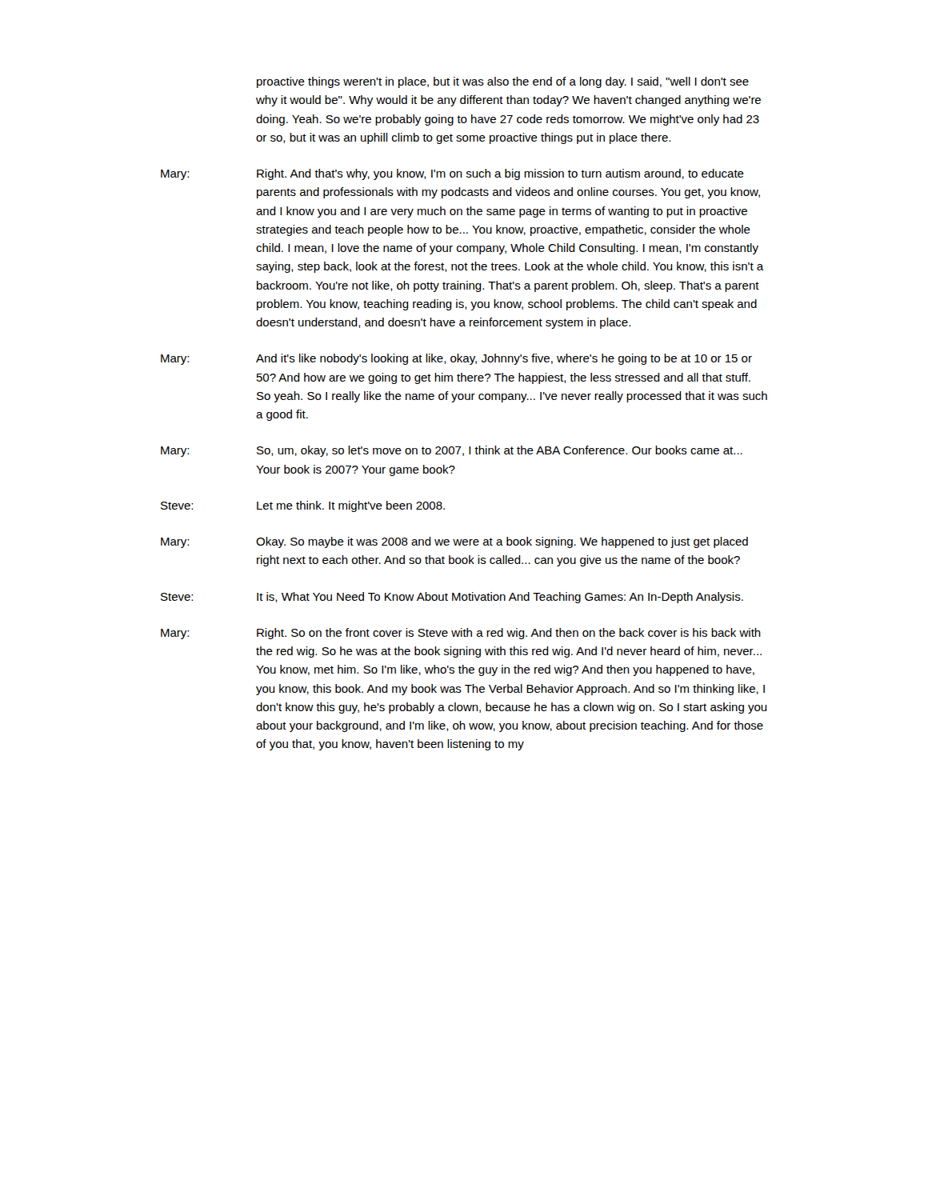proactive things weren't in place, but it was also the end of a long day. I said, "well I don't see why it would be". Why would it be any different than today? We haven't changed anything we're doing. Yeah. So we're probably going to have 27 code reds tomorrow. We might've only had 23 or so, but it was an uphill climb to get some proactive things put in place there.
Mary:
Right. And that's why, you know, I'm on such a big mission to turn autism around, to educate parents and professionals with my podcasts and videos and online courses. You get, you know, and I know you and I are very much on the same page in terms of wanting to put in proactive strategies and teach people how to be... You know, proactive, empathetic, consider the whole child. I mean, I love the name of your company, Whole Child Consulting. I mean, I'm constantly saying, step back, look at the forest, not the trees. Look at the whole child. You know, this isn't a backroom. You're not like, oh potty training. That's a parent problem. Oh, sleep. That's a parent problem. You know, teaching reading is, you know, school problems. The child can't speak and doesn't understand, and doesn't have a reinforcement system in place.
Mary:
And it's like nobody's looking at like, okay, Johnny's five, where's he going to be at 10 or 15 or 50? And how are we going to get him there? The happiest, the less stressed and all that stuff. So yeah. So I really like the name of your company... I've never really processed that it was such a good fit.
Mary:
So, um, okay, so let's move on to 2007, I think at the ABA Conference. Our books came at... Your book is 2007? Your game book?
Steve:
Let me think. It might've been 2008.
Mary:
Okay. So maybe it was 2008 and we were at a book signing. We happened to just get placed right next to each other. And so that book is called... can you give us the name of the book?
Steve:
It is, What You Need To Know About Motivation And Teaching Games: An In-Depth Analysis.
Mary:
Right. So on the front cover is Steve with a red wig. And then on the back cover is his back with the red wig. So he was at the book signing with this red wig. And I'd never heard of him, never... You know, met him. So I'm like, who's the guy in the red wig? And then you happened to have, you know, this book. And my book was The Verbal Behavior Approach. And so I'm thinking like, I don't know this guy, he's probably a clown, because he has a clown wig on. So I start asking you about your background, and I'm like, oh wow, you know, about precision teaching. And for those of you that, you know, haven't been listening to my